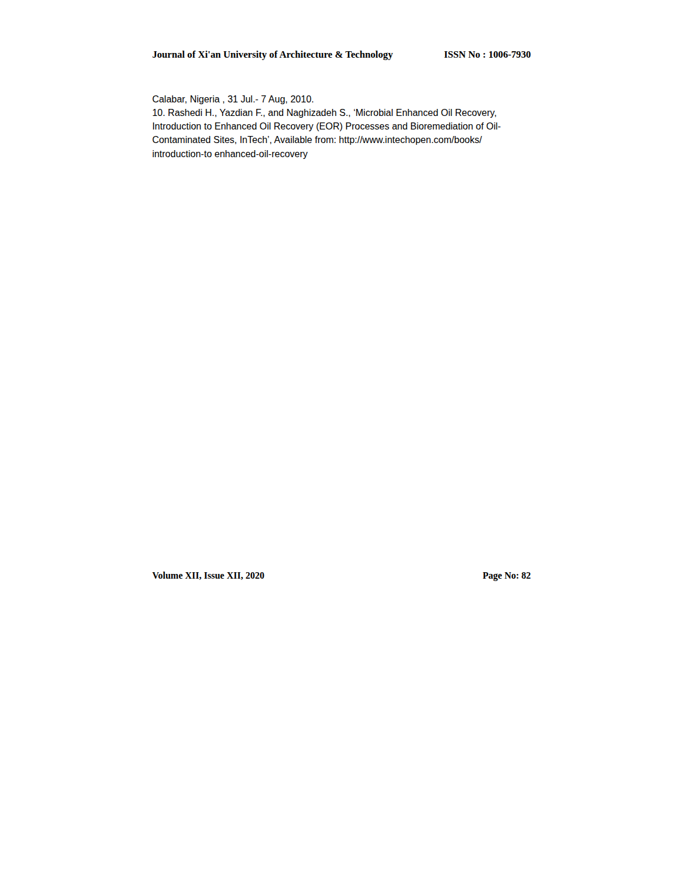Journal of Xi'an University of Architecture & Technology ISSN No : 1006-7930
Calabar, Nigeria , 31 Jul.- 7 Aug, 2010.
10. Rashedi H., Yazdian F., and Naghizadeh S., ‘Microbial Enhanced Oil Recovery, Introduction to Enhanced Oil Recovery (EOR) Processes and Bioremediation of Oil-Contaminated Sites, InTech’, Available from: http://www.intechopen.com/books/ introduction-to enhanced-oil-recovery
Volume XII, Issue XII, 2020 Page No: 82